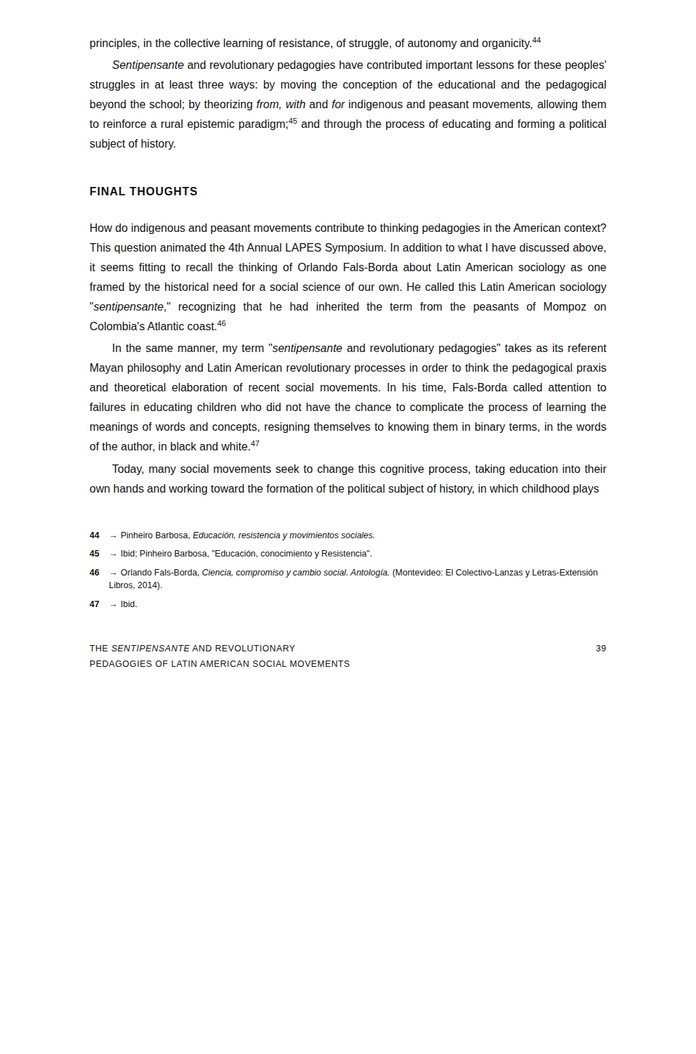principles, in the collective learning of resistance, of struggle, of autonomy and organicity.44
Sentipensante and revolutionary pedagogies have contributed important lessons for these peoples' struggles in at least three ways: by moving the conception of the educational and the pedagogical beyond the school; by theorizing from, with and for indigenous and peasant movements, allowing them to reinforce a rural epistemic paradigm;45 and through the process of educating and forming a political subject of history.
Final Thoughts
How do indigenous and peasant movements contribute to thinking pedagogies in the American context? This question animated the 4th Annual LAPES Symposium. In addition to what I have discussed above, it seems fitting to recall the thinking of Orlando Fals-Borda about Latin American sociology as one framed by the historical need for a social science of our own. He called this Latin American sociology "sentipensante," recognizing that he had inherited the term from the peasants of Mompoz on Colombia's Atlantic coast.46
In the same manner, my term "sentipensante and revolutionary pedagogies" takes as its referent Mayan philosophy and Latin American revolutionary processes in order to think the pedagogical praxis and theoretical elaboration of recent social movements. In his time, Fals-Borda called attention to failures in educating children who did not have the chance to complicate the process of learning the meanings of words and concepts, resigning themselves to knowing them in binary terms, in the words of the author, in black and white.47
Today, many social movements seek to change this cognitive process, taking education into their own hands and working toward the formation of the political subject of history, in which childhood plays
44→Pinheiro Barbosa, Educación, resistencia y movimientos sociales.
45→Ibid; Pinheiro Barbosa, "Educación, conocimiento y Resistencia".
46→Orlando Fals-Borda, Ciencia, compromiso y cambio social. Antología. (Montevideo: El Colectivo-Lanzas y Letras-Extensión Libros, 2014).
47→Ibid.
The Sentipensante and Revolutionary
Pedagogies of Latin American Social Movements 39